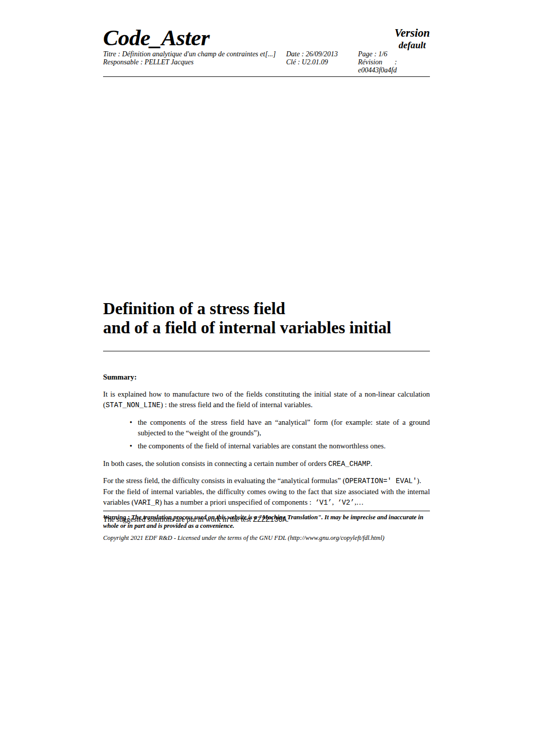Version
default
Code_Aster
| Titre : Définition analytique d'un champ de contraintes et[...] | Date : 26/09/2013 | Page : 1/6 |
| Responsable : PELLET Jacques | Clé : U2.01.09 | Révision : e00443f0a4fd |
Definition of a stress field
and of a field of internal variables initial
Summary:
It is explained how to manufacture two of the fields constituting the initial state of a non-linear calculation (STAT_NON_LINE) : the stress field and the field of internal variables.
the components of the stress field have an “analytical” form (for example: state of a ground subjected to the “weight of the grounds”),
the components of the field of internal variables are constant the nonworthless ones.
In both cases, the solution consists in connecting a certain number of orders CREA_CHAMP.
For the stress field, the difficulty consists in evaluating the “analytical formulas” (OPERATION=' EVAL').
For the field of internal variables, the difficulty comes owing to the fact that size associated with the internal variables (VARI_R) has a number a priori unspecified of components : ‘V1’, ‘V2’,…
The suggested solutions are put in work in the test ZZZZ130A.
Warning : The translation process used on this website is a "Machine Translation". It may be imprecise and inaccurate in whole or in part and is provided as a convenience.
Copyright 2021 EDF R&D - Licensed under the terms of the GNU FDL (http://www.gnu.org/copyleft/fdl.html)